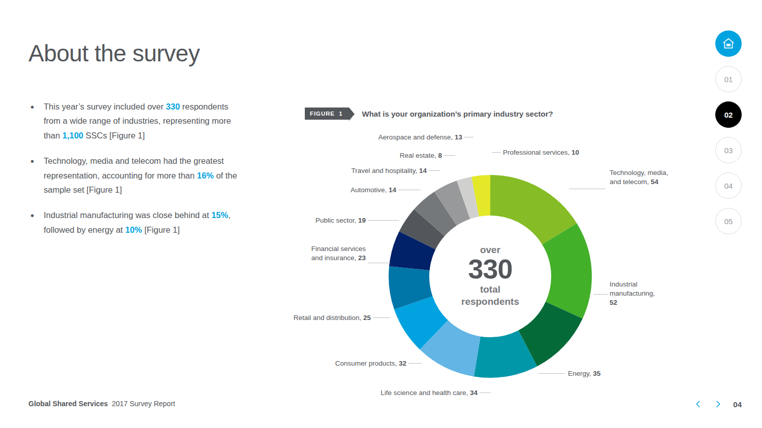About the survey
This year’s survey included over 330 respondents from a wide range of industries, representing more than 1,100 SSCs [Figure 1]
Technology, media and telecom had the greatest representation, accounting for more than 16% of the sample set [Figure 1]
Industrial manufacturing was close behind at 15%, followed by energy at 10% [Figure 1]
FIGURE 1
What is your organization’s primary industry sector?
over
330
total
respondents
Technology, media,
and telecom, 54
Industrial
manufacturing,
52
Energy, 35
Life science and health care, 34
Consumer products, 32
Retail and distribution, 25
Financial services
and insurance, 23
Public sector, 19
Automotive, 14
Travel and hospitality, 14
Aerospace and defense, 13
Real estate, 8
Professional services, 10
01
02
03
04
05
Global Shared Services 2017 Survey Report
04